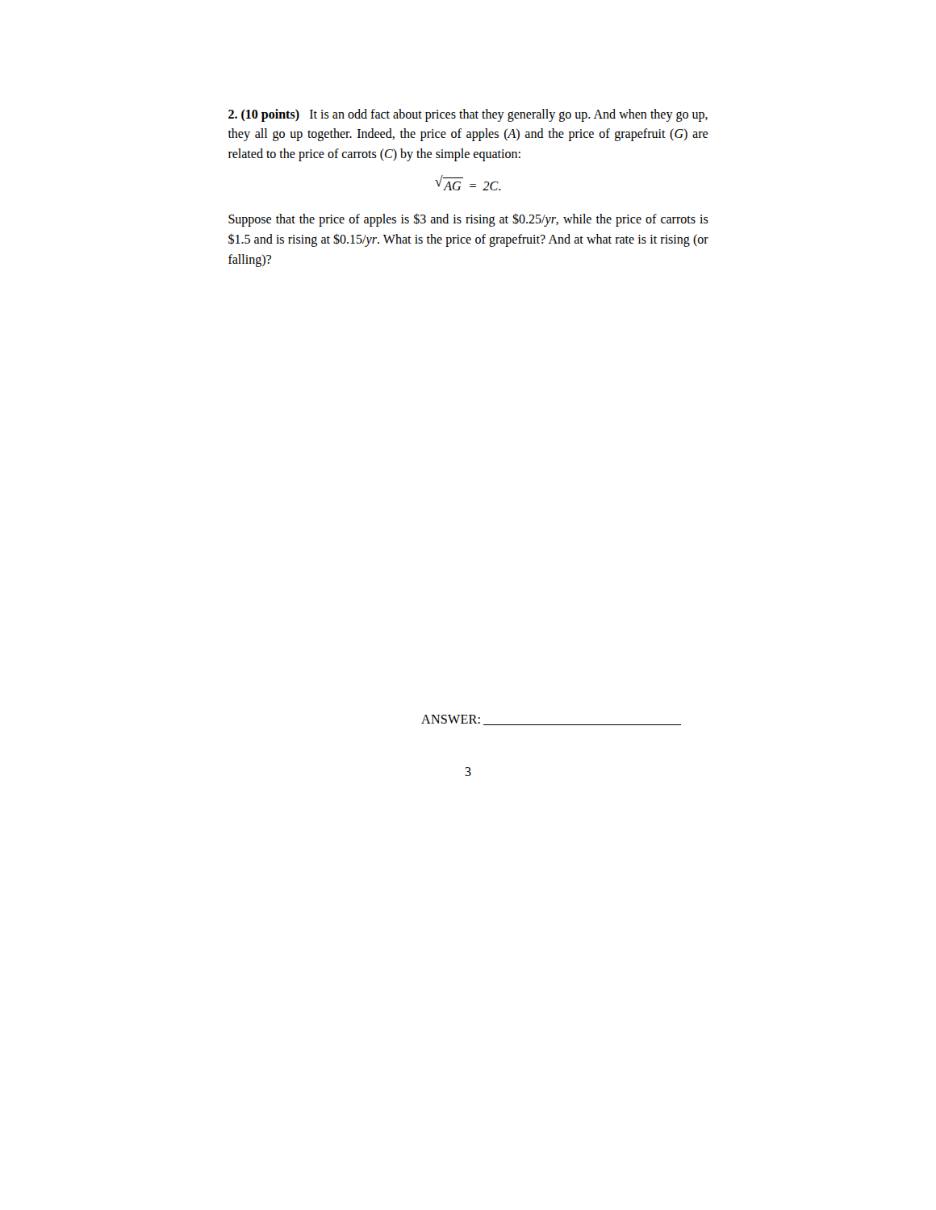2. (10 points) It is an odd fact about prices that they generally go up. And when they go up, they all go up together. Indeed, the price of apples (A) and the price of grapefruit (G) are related to the price of carrots (C) by the simple equation:
AG = 2C.
Suppose that the price of apples is $3 and is rising at $0.25/yr, while the price of carrots is $1.5 and is rising at $0.15/yr. What is the price of grapefruit? And at what rate is it rising (or falling)?
ANSWER:
3